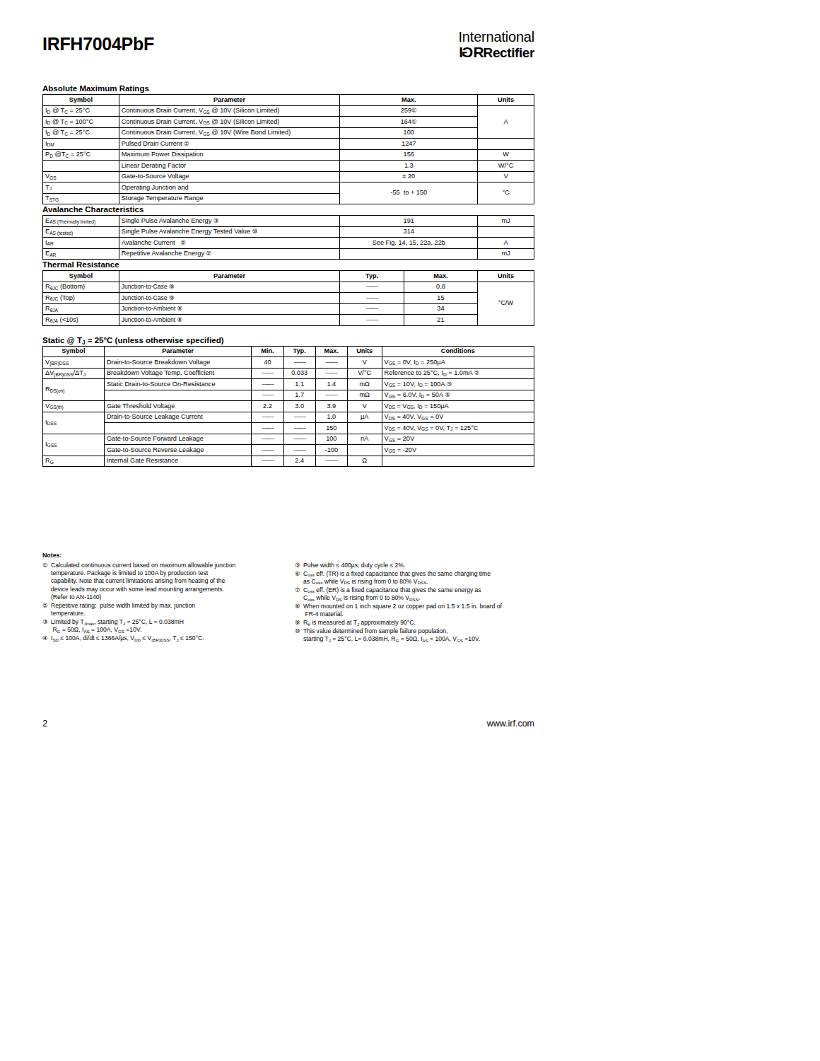IRFH7004PbF
International
IGRRectifier
Absolute Maximum Ratings
| Symbol | Parameter | Max. | Units |
| --- | --- | --- | --- |
| I D @ T C = 25°C | Continuous Drain Current, V GS @ 10V (Silicon Limited) | 259 ① | A |
| I D @ T C = 100°C | Continuous Drain Current, V GS @ 10V (Silicon Limited) | 164 ① |
| I D @ T C = 25°C | Continuous Drain Current, V GS @ 10V (Wire Bond Limited) | 100 |
| I DM | Pulsed Drain Current ② | 1247 | |
| P D @T C = 25°C | Maximum Power Dissipation | 156 | W |
| | Linear Derating Factor | 1.3 | W/°C |
| V GS | Gate-to-Source Voltage | ± 20 | V |
| T J | Operating Junction and | -55 to + 150 | °C |
| T STG | Storage Temperature Range |
Avalanche Characteristics
| E AS (Thermally limited) | Single Pulse Avalanche Energy ③ | 191 | mJ |
| E AS (tested) | Single Pulse Avalanche Energy Tested Value ⑩ | 314 | |
| I AR | Avalanche Current ② | See Fig. 14, 15, 22a, 22b | A |
| E AR | Repetitive Avalanche Energy ② | | mJ |
Thermal Resistance
| Symbol | Parameter | Typ. | Max. | Units |
| --- | --- | --- | --- | --- |
| R θJC (Bottom) | Junction-to-Case ⑨ | —— | 0.8 | °C/W |
| R θJC (Top) | Junction-to-Case ⑨ | —— | 15 |
| R θJA | Junction-to-Ambient ⑧ | —— | 34 |
| R θJA (<10s) | Junction-to-Ambient ⑧ | —— | 21 |
Static @ TJ = 25°C (unless otherwise specified)
| Symbol | Parameter | Min. | Typ. | Max. | Units | Conditions |
| --- | --- | --- | --- | --- | --- | --- |
| V (BR)DSS | Drain-to-Source Breakdown Voltage | 40 | —— | —— | V | V GS = 0V, I D = 250µA |
| ΔV (BR)DSS /ΔT J | Breakdown Voltage Temp. Coefficient | —— | 0.033 | —— | V/°C | Reference to 25°C, I D = 1.0mA ② |
| R DS(on) | Static Drain-to-Source On-Resistance | —— | 1.1 | 1.4 | mΩ | V GS = 10V, I D = 100A ⑤ |
| | —— | 1.7 | —— | mΩ | V GS = 6.0V, I D = 50A ⑤ |
| V GS(th) | Gate Threshold Voltage | 2.2 | 3.0 | 3.9 | V | V DS = V GS , I D = 150µA |
| I DSS | Drain-to-Source Leakage Current | —— | —— | 1.0 | µA | V DS = 40V, V GS = 0V |
| | —— | —— | 150 | | V DS = 40V, V GS = 0V, T J = 125°C |
| I GSS | Gate-to-Source Forward Leakage | —— | —— | 100 | nA | V GS = 20V |
| Gate-to-Source Reverse Leakage | —— | —— | -100 | | V GS = -20V |
| R G | Internal Gate Resistance | —— | 2.4 | —— | Ω | |
Notes:
①
Calculated continuous current based on maximum allowable junction temperature. Package is limited to 100A by production test capability. Note that current limitations arising from heating of the device leads may occur with some lead mounting arrangements. (Refer to AN-1140)
②
Repetitive rating; pulse width limited by max. junction temperature.
③
Limited by TJmax, starting TJ = 25°C, L = 0.038mH RG = 50Ω, IAS = 100A, VGS =10V.
④
ISD ≤ 100A, di/dt ≤ 1366A/µs, VDD ≤ V(BR)DSS, TJ ≤ 150°C.
⑤
Pulse width ≤ 400µs; duty cycle ≤ 2%.
⑥
Coss eff. (TR) is a fixed capacitance that gives the same charging time as Coss while VDS is rising from 0 to 80% VDSS.
⑦
Coss eff. (ER) is a fixed capacitance that gives the same energy as Coss while VDS is rising from 0 to 80% VDSS.
⑧
When mounted on 1 inch square 2 oz copper pad on 1.5 x 1.5 in. board of FR-4 material.
⑨
Rθ is measured at TJ approximately 90°C.
⑩
This value determined from sample failure population, starting TJ = 25°C, L= 0.038mH, RG = 50Ω, IAS = 100A, VGS =10V.
2
www.irf.com